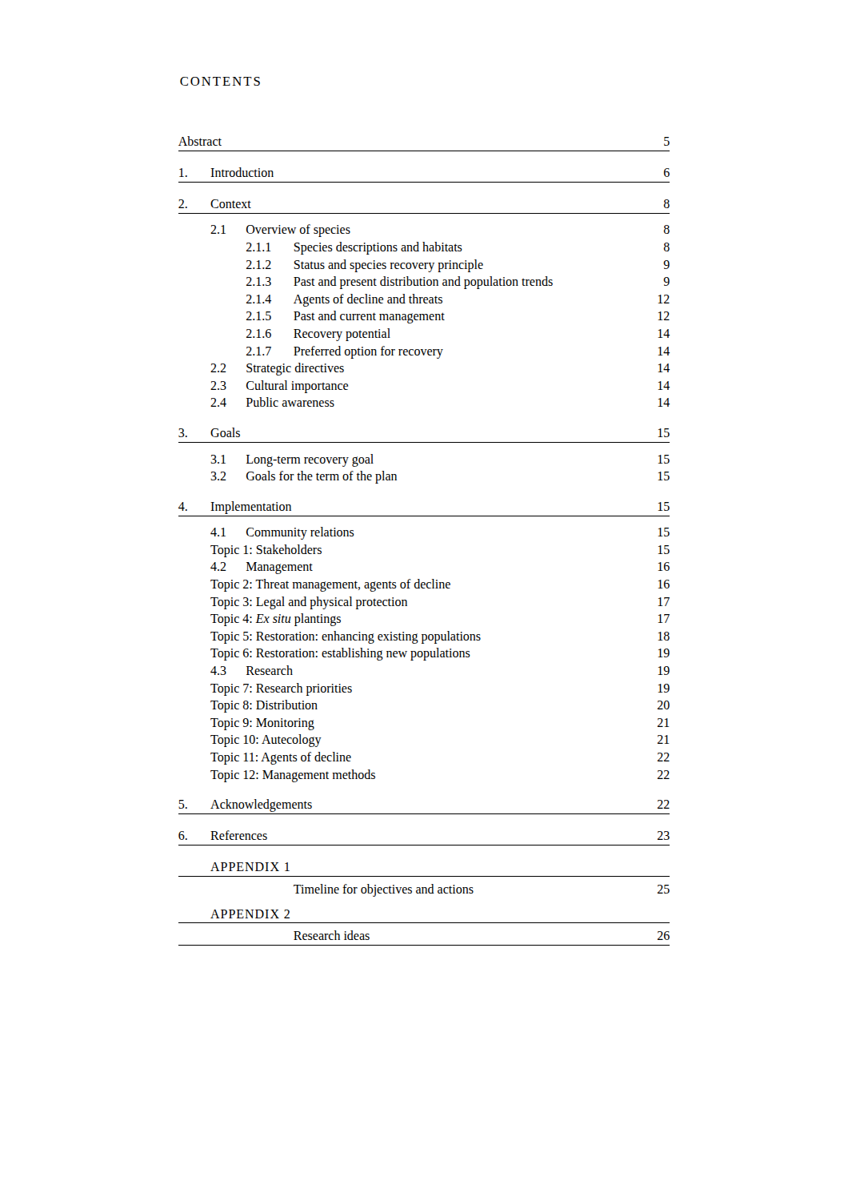CONTENTS
| Abstract | 5 |
| 1. | Introduction | 6 |
| 2. | Context | 8 |
| | 2.1 | Overview of species | 8 |
| | | 2.1.1 | Species descriptions and habitats | 8 |
| | | 2.1.2 | Status and species recovery principle | 9 |
| | | 2.1.3 | Past and present distribution and population trends | 9 |
| | | 2.1.4 | Agents of decline and threats | 12 |
| | | 2.1.5 | Past and current management | 12 |
| | | 2.1.6 | Recovery potential | 14 |
| | | 2.1.7 | Preferred option for recovery | 14 |
| | 2.2 | Strategic directives | 14 |
| | 2.3 | Cultural importance | 14 |
| | 2.4 | Public awareness | 14 |
| 3. | Goals | 15 |
| | 3.1 | Long-term recovery goal | 15 |
| | 3.2 | Goals for the term of the plan | 15 |
| 4. | Implementation | 15 |
| | 4.1 | Community relations | 15 |
| | Topic 1: Stakeholders | 15 |
| | 4.2 | Management | 16 |
| | Topic 2: Threat management, agents of decline | 16 |
| | Topic 3: Legal and physical protection | 17 |
| | Topic 4: Ex situ plantings | 17 |
| | Topic 5: Restoration: enhancing existing populations | 18 |
| | Topic 6: Restoration: establishing new populations | 19 |
| | 4.3 | Research | 19 |
| | Topic 7: Research priorities | 19 |
| | Topic 8: Distribution | 20 |
| | Topic 9: Monitoring | 21 |
| | Topic 10: Autecology | 21 |
| | Topic 11: Agents of decline | 22 |
| | Topic 12: Management methods | 22 |
| 5. | Acknowledgements | 22 |
| 6. | References | 23 |
| | APPENDIX 1 | |
| | | | Timeline for objectives and actions | 25 |
| | APPENDIX 2 | |
| | | | Research ideas | 26 |